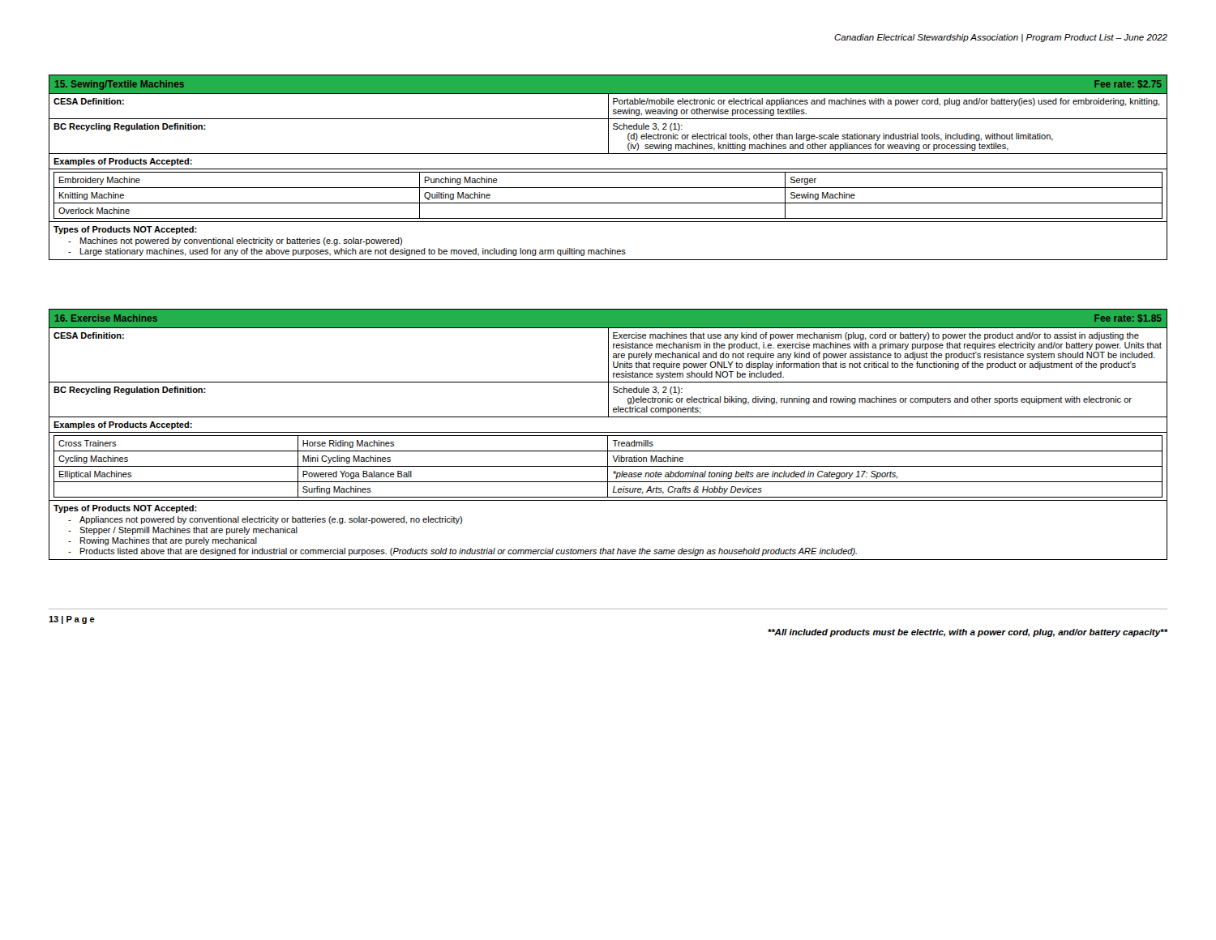Canadian Electrical Stewardship Association | Program Product List – June 2022
| 15. Sewing/Textile Machines Fee rate: $2.75 |
| CESA Definition: | Portable/mobile electronic or electrical appliances and machines with a power cord, plug and/or battery(ies) used for embroidering, knitting, sewing, weaving or otherwise processing textiles. |
| BC Recycling Regulation Definition: | Schedule 3, 2 (1): (d) electronic or electrical tools, other than large-scale stationary industrial tools, including, without limitation, (iv) sewing machines, knitting machines and other appliances for weaving or processing textiles, |
| Examples of Products Accepted: |
| / Embroidery Machine / Punching Machine / Serger / / Knitting Machine / Quilting Machine / Sewing Machine / / Overlock Machine / / / |
| Types of Products NOT Accepted: Machines not powered by conventional electricity or batteries (e.g. solar-powered) Large stationary machines, used for any of the above purposes, which are not designed to be moved, including long arm quilting machines |
| 16. Exercise Machines Fee rate: $1.85 |
| CESA Definition: | Exercise machines that use any kind of power mechanism (plug, cord or battery) to power the product and/or to assist in adjusting the resistance mechanism in the product, i.e. exercise machines with a primary purpose that requires electricity and/or battery power. Units that are purely mechanical and do not require any kind of power assistance to adjust the product’s resistance system should NOT be included. Units that require power ONLY to display information that is not critical to the functioning of the product or adjustment of the product’s resistance system should NOT be included. |
| BC Recycling Regulation Definition: | Schedule 3, 2 (1): g)electronic or electrical biking, diving, running and rowing machines or computers and other sports equipment with electronic or electrical components; |
| Examples of Products Accepted: |
| / Cross Trainers / Horse Riding Machines / Treadmills / / Cycling Machines / Mini Cycling Machines / Vibration Machine / / Elliptical Machines / Powered Yoga Balance Ball / *please note abdominal toning belts are included in Category 17: Sports, / / / Surfing Machines / Leisure, Arts, Crafts & Hobby Devices / |
| Types of Products NOT Accepted: Appliances not powered by conventional electricity or batteries (e.g. solar-powered, no electricity) Stepper / Stepmill Machines that are purely mechanical Rowing Machines that are purely mechanical Products listed above that are designed for industrial or commercial purposes. ( Products sold to industrial or commercial customers that have the same design as household products ARE included). |
13 | P a g e
**All included products must be electric, with a power cord, plug, and/or battery capacity**